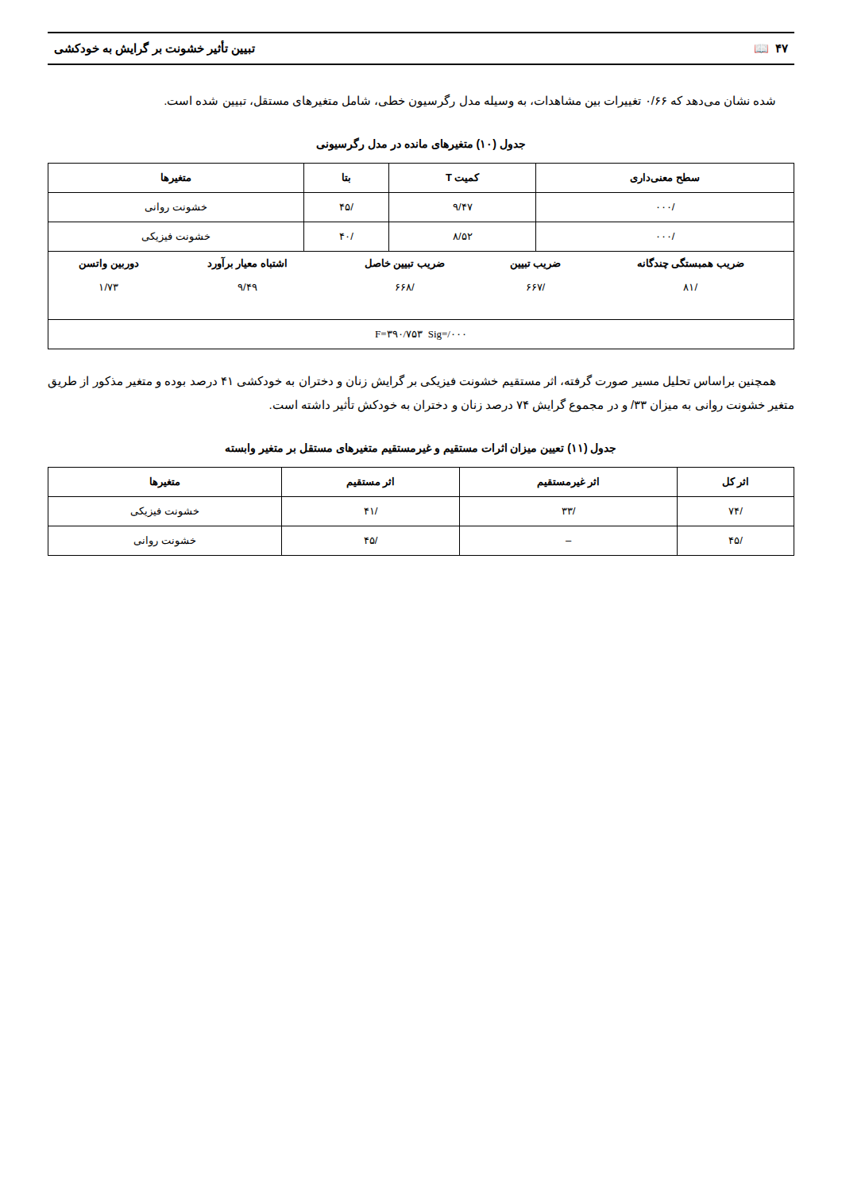۴۷ 📖 تبیین تأثیر خشونت بر گرایش به خودکشی
شده نشان می‌دهد که ۰/۶۶ تغییرات بین مشاهدات، به وسیله مدل رگرسیون خطی، شامل متغیرهای مستقل، تبیین شده است.
جدول (۱۰) متغیرهای مانده در مدل رگرسیونی
| سطح معنی‌داری | کمیت T | بتا | متغیرها |
| --- | --- | --- | --- |
| /۰۰۰ | ۹/۴۷ | /۴۵ | خشونت روانی |
| /۰۰۰ | ۸/۵۲ | /۴۰ | خشونت فیزیکی |
| / ضریب همبستگی چندگانه / ضریب تبیین / ضریب تبیین خاصل / اشتباه معیار برآورد / دوربین واتسن / / /۸۱ / /۶۶۷ / /۶۶۸ / ۹/۴۹ / ۱/۷۳ / |
| F=۳۹۰/۷۵۳ Sig=/۰۰۰ |
همچنین براساس تحلیل مسیر صورت گرفته، اثر مستقیم خشونت فیزیکی بر گرایش زنان و دختران به خودکشی ۴۱ درصد بوده و متغیر مذکور از طریق متغیر خشونت روانی به میزان ۳۳/ و در مجموع گرایش ۷۴ درصد زنان و دختران به خودکش تأثیر داشته است.
جدول (۱۱) تعیین میزان اثرات مستقیم و غیرمستقیم متغیرهای مستقل بر متغیر وابسته
| اثر کل | اثر غیرمستقیم | اثر مستقیم | متغیرها |
| --- | --- | --- | --- |
| /۷۴ | /۳۳ | /۴۱ | خشونت فیزیکی |
| /۴۵ | – | /۴۵ | خشونت روانی |